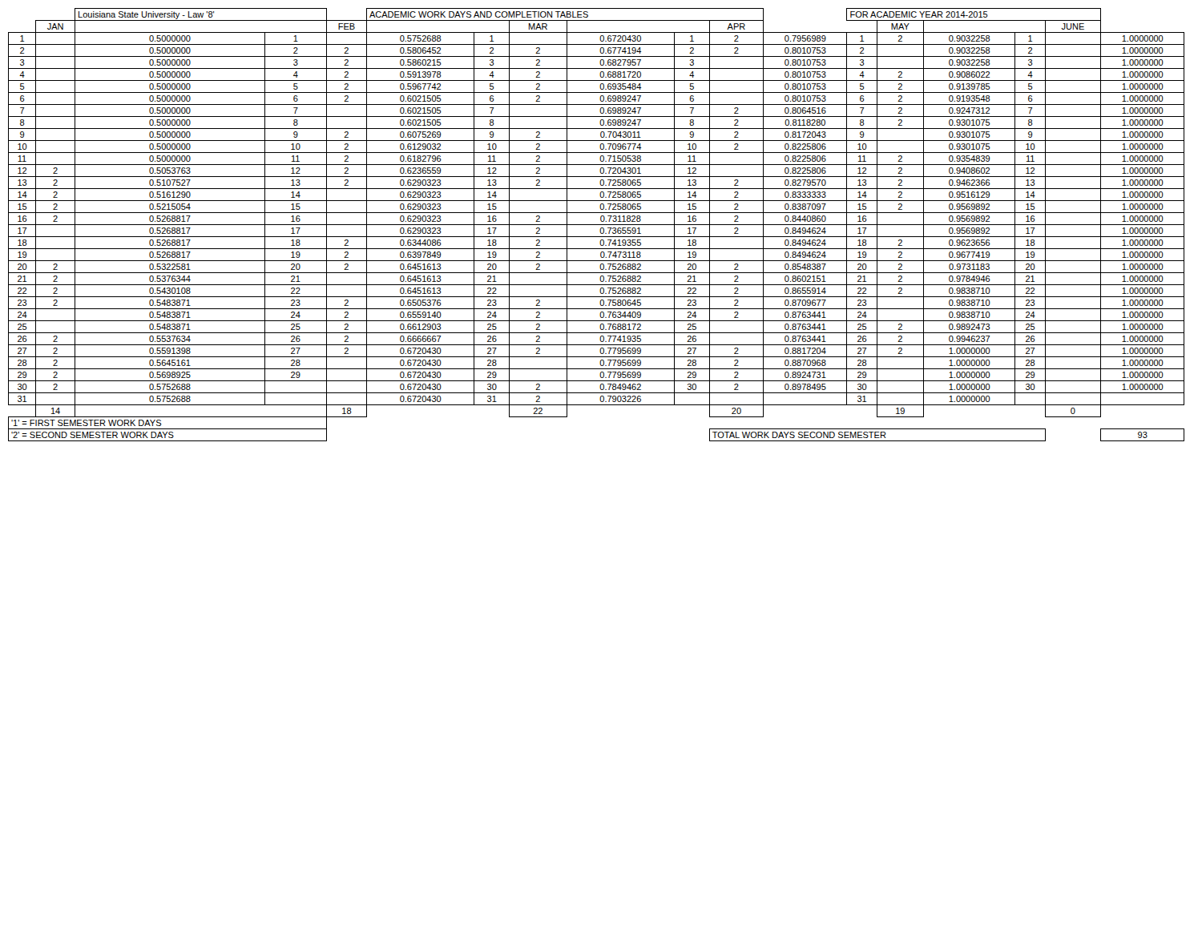| | | Louisiana State University - Law '8' | | ACADEMIC WORK DAYS AND COMPLETION TABLES | | FOR ACADEMIC YEAR 2014-2015 | | |
| | JAN | | | FEB | | | MAR | | | APR | | | MAY | | | JUNE | |
| 1 | | 0.5000000 | 1 | | 0.5752688 | 1 | | 0.6720430 | 1 | 2 | 0.7956989 | 1 | 2 | 0.9032258 | 1 | | 1.0000000 |
| 2 | | 0.5000000 | 2 | 2 | 0.5806452 | 2 | 2 | 0.6774194 | 2 | 2 | 0.8010753 | 2 | | 0.9032258 | 2 | | 1.0000000 |
| 3 | | 0.5000000 | 3 | 2 | 0.5860215 | 3 | 2 | 0.6827957 | 3 | | 0.8010753 | 3 | | 0.9032258 | 3 | | 1.0000000 |
| 4 | | 0.5000000 | 4 | 2 | 0.5913978 | 4 | 2 | 0.6881720 | 4 | | 0.8010753 | 4 | 2 | 0.9086022 | 4 | | 1.0000000 |
| 5 | | 0.5000000 | 5 | 2 | 0.5967742 | 5 | 2 | 0.6935484 | 5 | | 0.8010753 | 5 | 2 | 0.9139785 | 5 | | 1.0000000 |
| 6 | | 0.5000000 | 6 | 2 | 0.6021505 | 6 | 2 | 0.6989247 | 6 | | 0.8010753 | 6 | 2 | 0.9193548 | 6 | | 1.0000000 |
| 7 | | 0.5000000 | 7 | | 0.6021505 | 7 | | 0.6989247 | 7 | 2 | 0.8064516 | 7 | 2 | 0.9247312 | 7 | | 1.0000000 |
| 8 | | 0.5000000 | 8 | | 0.6021505 | 8 | | 0.6989247 | 8 | 2 | 0.8118280 | 8 | 2 | 0.9301075 | 8 | | 1.0000000 |
| 9 | | 0.5000000 | 9 | 2 | 0.6075269 | 9 | 2 | 0.7043011 | 9 | 2 | 0.8172043 | 9 | | 0.9301075 | 9 | | 1.0000000 |
| 10 | | 0.5000000 | 10 | 2 | 0.6129032 | 10 | 2 | 0.7096774 | 10 | 2 | 0.8225806 | 10 | | 0.9301075 | 10 | | 1.0000000 |
| 11 | | 0.5000000 | 11 | 2 | 0.6182796 | 11 | 2 | 0.7150538 | 11 | | 0.8225806 | 11 | 2 | 0.9354839 | 11 | | 1.0000000 |
| 12 | 2 | 0.5053763 | 12 | 2 | 0.6236559 | 12 | 2 | 0.7204301 | 12 | | 0.8225806 | 12 | 2 | 0.9408602 | 12 | | 1.0000000 |
| 13 | 2 | 0.5107527 | 13 | 2 | 0.6290323 | 13 | 2 | 0.7258065 | 13 | 2 | 0.8279570 | 13 | 2 | 0.9462366 | 13 | | 1.0000000 |
| 14 | 2 | 0.5161290 | 14 | | 0.6290323 | 14 | | 0.7258065 | 14 | 2 | 0.8333333 | 14 | 2 | 0.9516129 | 14 | | 1.0000000 |
| 15 | 2 | 0.5215054 | 15 | | 0.6290323 | 15 | | 0.7258065 | 15 | 2 | 0.8387097 | 15 | 2 | 0.9569892 | 15 | | 1.0000000 |
| 16 | 2 | 0.5268817 | 16 | | 0.6290323 | 16 | 2 | 0.7311828 | 16 | 2 | 0.8440860 | 16 | | 0.9569892 | 16 | | 1.0000000 |
| 17 | | 0.5268817 | 17 | | 0.6290323 | 17 | 2 | 0.7365591 | 17 | 2 | 0.8494624 | 17 | | 0.9569892 | 17 | | 1.0000000 |
| 18 | | 0.5268817 | 18 | 2 | 0.6344086 | 18 | 2 | 0.7419355 | 18 | | 0.8494624 | 18 | 2 | 0.9623656 | 18 | | 1.0000000 |
| 19 | | 0.5268817 | 19 | 2 | 0.6397849 | 19 | 2 | 0.7473118 | 19 | | 0.8494624 | 19 | 2 | 0.9677419 | 19 | | 1.0000000 |
| 20 | 2 | 0.5322581 | 20 | 2 | 0.6451613 | 20 | 2 | 0.7526882 | 20 | 2 | 0.8548387 | 20 | 2 | 0.9731183 | 20 | | 1.0000000 |
| 21 | 2 | 0.5376344 | 21 | | 0.6451613 | 21 | | 0.7526882 | 21 | 2 | 0.8602151 | 21 | 2 | 0.9784946 | 21 | | 1.0000000 |
| 22 | 2 | 0.5430108 | 22 | | 0.6451613 | 22 | | 0.7526882 | 22 | 2 | 0.8655914 | 22 | 2 | 0.9838710 | 22 | | 1.0000000 |
| 23 | 2 | 0.5483871 | 23 | 2 | 0.6505376 | 23 | 2 | 0.7580645 | 23 | 2 | 0.8709677 | 23 | | 0.9838710 | 23 | | 1.0000000 |
| 24 | | 0.5483871 | 24 | 2 | 0.6559140 | 24 | 2 | 0.7634409 | 24 | 2 | 0.8763441 | 24 | | 0.9838710 | 24 | | 1.0000000 |
| 25 | | 0.5483871 | 25 | 2 | 0.6612903 | 25 | 2 | 0.7688172 | 25 | | 0.8763441 | 25 | 2 | 0.9892473 | 25 | | 1.0000000 |
| 26 | 2 | 0.5537634 | 26 | 2 | 0.6666667 | 26 | 2 | 0.7741935 | 26 | | 0.8763441 | 26 | 2 | 0.9946237 | 26 | | 1.0000000 |
| 27 | 2 | 0.5591398 | 27 | 2 | 0.6720430 | 27 | 2 | 0.7795699 | 27 | 2 | 0.8817204 | 27 | 2 | 1.0000000 | 27 | | 1.0000000 |
| 28 | 2 | 0.5645161 | 28 | | 0.6720430 | 28 | | 0.7795699 | 28 | 2 | 0.8870968 | 28 | | 1.0000000 | 28 | | 1.0000000 |
| 29 | 2 | 0.5698925 | 29 | | 0.6720430 | 29 | | 0.7795699 | 29 | 2 | 0.8924731 | 29 | | 1.0000000 | 29 | | 1.0000000 |
| 30 | 2 | 0.5752688 | | | 0.6720430 | 30 | 2 | 0.7849462 | 30 | 2 | 0.8978495 | 30 | | 1.0000000 | 30 | | 1.0000000 |
| 31 | | 0.5752688 | | | 0.6720430 | 31 | 2 | 0.7903226 | | | | 31 | | 1.0000000 | | | |
| | 14 | | | 18 | | | 22 | | | 20 | | | 19 | | | 0 | |
| '1' = FIRST SEMESTER WORK DAYS | | | | | | | | | | | | | | |
| '2' = SECOND SEMESTER WORK DAYS | | | | | | | TOTAL WORK DAYS SECOND SEMESTER | | 93 | |